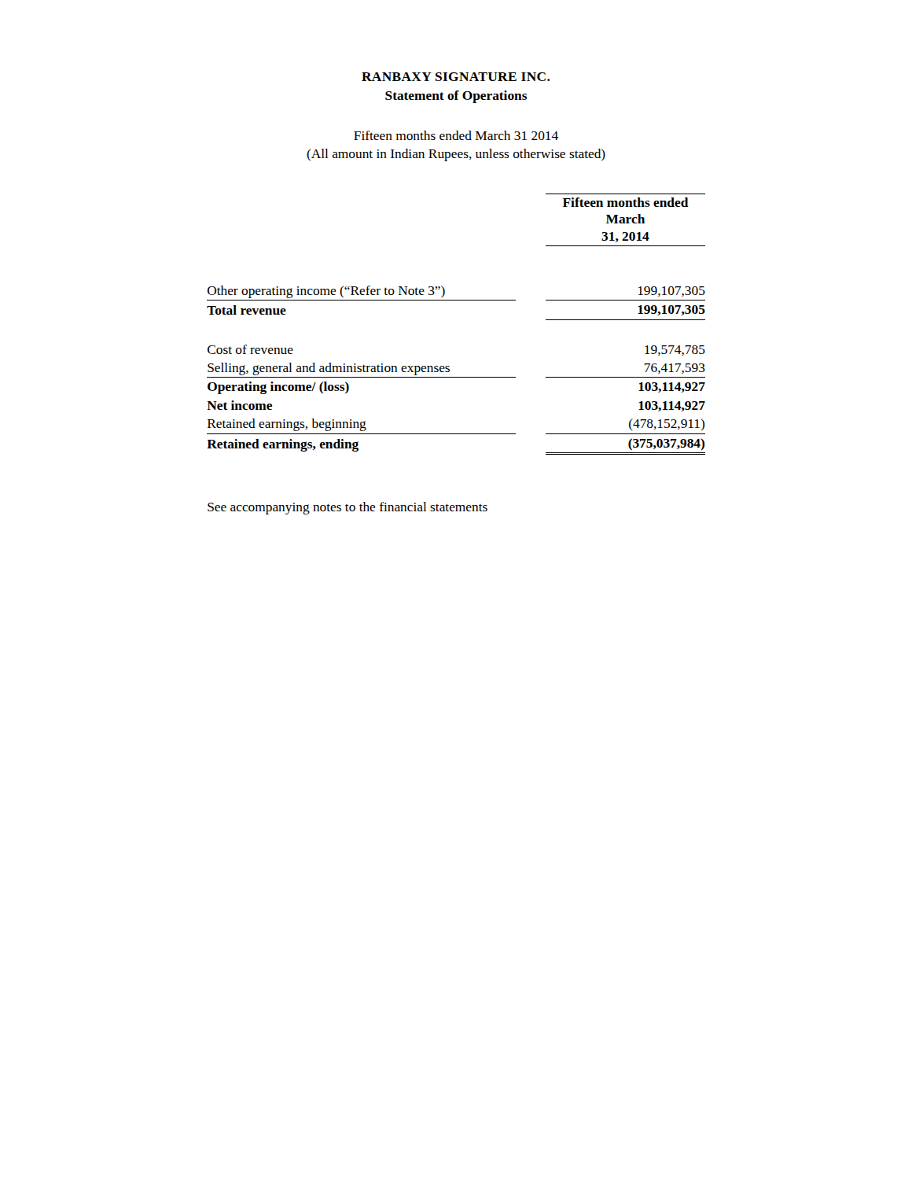RANBAXY SIGNATURE INC.
Statement of Operations
Fifteen months ended March 31 2014
(All amount in Indian Rupees, unless otherwise stated)
| | | Fifteen months ended March 31, 2014 |
| Other operating income (“Refer to Note 3”) | | 199,107,305 |
| Total revenue | | 199,107,305 |
| Cost of revenue | | 19,574,785 |
| Selling, general and administration expenses | | 76,417,593 |
| Operating income/ (loss) | | 103,114,927 |
| Net income | | 103,114,927 |
| Retained earnings, beginning | | (478,152,911) |
| Retained earnings, ending | | (375,037,984) |
See accompanying notes to the financial statements